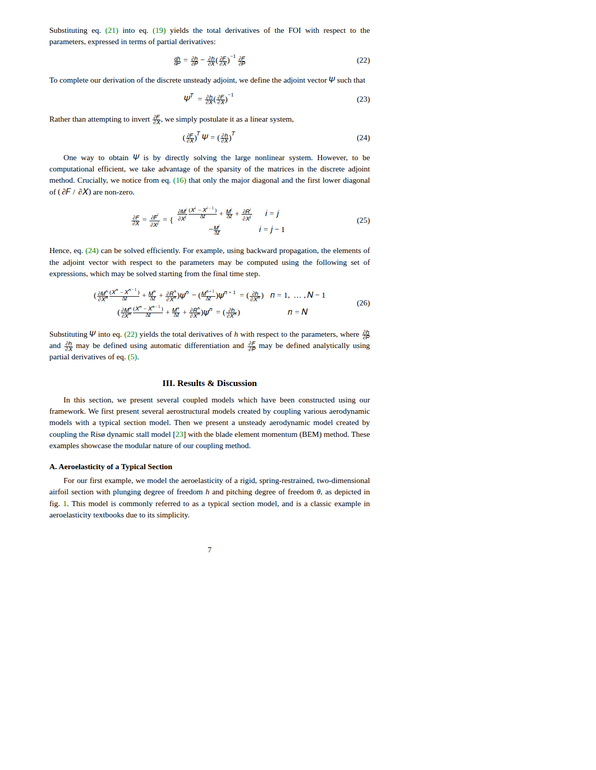Substituting eq. (21) into eq. (19) yields the total derivatives of the FOI with respect to the parameters, expressed in terms of partial derivatives:
dh dP = ∂h ∂P − ∂h ∂X ( ∂F ∂X ) −1 ∂F ∂P
(22)
To complete our derivation of the discrete unsteady adjoint, we define the adjoint vector Ψ such that
ΨT = ∂h ∂X ( ∂F ∂X ) −1
(23)
Rather than attempting to invert ∂F∂X, we simply postulate it as a linear system,
( ∂F ∂X ) T Ψ = ( ∂h ∂X ) T
(24)
One way to obtain Ψ is by directly solving the large nonlinear system. However, to be computational efficient, we take advantage of the sparsity of the matrices in the discrete adjoint method. Crucially, we notice from eq. (16) that only the major diagonal and the first lower diagonal of (∂F/∂X) are non-zero.
∂F ∂X = ∂F~i ∂Xj = { ∂Mi ∂Xj (Xi−Xi−1) Δt + Mi Δt + ∂Ri ∂Xj i=j − Mi Δt i=j−1
(25)
Hence, eq. (24) can be solved efficiently. For example, using backward propagation, the elements of the adjoint vector with respect to the parameters may be computed using the following set of expressions, which may be solved starting from the final time step.
( ∂Mn ∂Xn (Xn−Xn−1) Δt + Mn Δt + ∂Rn ∂Xn ) ψn − ( Mn+1 Δt ) ψn+1 = ( ∂h ∂Xn ) n=1,…,N−1 ( ∂Mn ∂Xn (Xn−Xn−1) Δt + Mn Δt + ∂Rn ∂Xn ) ψn = ( ∂h ∂Xn ) n=N
(26)
Substituting Ψ into eq. (22) yields the total derivatives of h with respect to the parameters, where ∂h∂P and ∂h∂X may be defined using automatic differentiation and ∂F∂P may be defined analytically using partial derivatives of eq. (5).
III. Results & Discussion
In this section, we present several coupled models which have been constructed using our framework. We first present several aerostructural models created by coupling various aerodynamic models with a typical section model. Then we present a unsteady aerodynamic model created by coupling the Risø dynamic stall model [23] with the blade element momentum (BEM) method. These examples showcase the modular nature of our coupling method.
A. Aeroelasticity of a Typical Section
For our first example, we model the aeroelasticity of a rigid, spring-restrained, two-dimensional airfoil section with plunging degree of freedom h and pitching degree of freedom θ, as depicted in fig. 1. This model is commonly referred to as a typical section model, and is a classic example in aeroelasticity textbooks due to its simplicity.
7